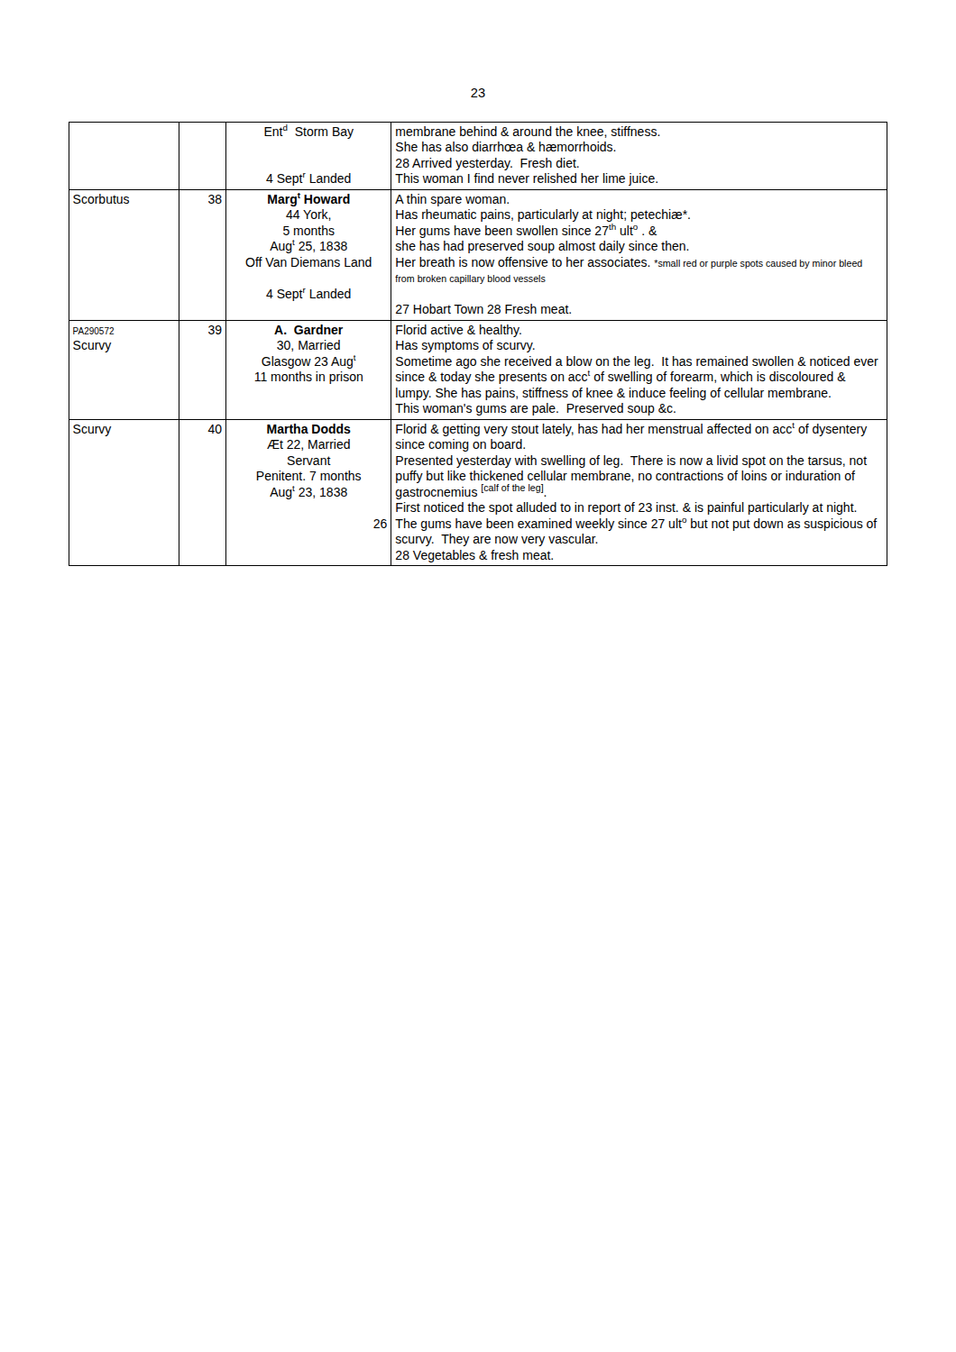23
| | | Ent d Storm Bay 4 Sept r Landed | membrane behind & around the knee, stiffness. She has also diarrhœa & hæmorrhoids. 28 Arrived yesterday. Fresh diet. This woman I find never relished her lime juice. |
| Scorbutus | 38 | Marg t Howard 44 York, 5 months Aug t 25, 1838 Off Van Diemans Land 4 Sept r Landed | A thin spare woman. Has rheumatic pains, particularly at night; petechiæ*. Her gums have been swollen since 27 th ult o . & she has had preserved soup almost daily since then. Her breath is now offensive to her associates. *small red or purple spots caused by minor bleed from broken capillary blood vessels 27 Hobart Town 28 Fresh meat. |
| PA290572 Scurvy | 39 | A. Gardner 30, Married Glasgow 23 Aug t 11 months in prison | Florid active & healthy. Has symptoms of scurvy. Sometime ago she received a blow on the leg. It has remained swollen & noticed ever since & today she presents on acc t of swelling of forearm, which is discoloured & lumpy. She has pains, stiffness of knee & induce feeling of cellular membrane. This woman's gums are pale. Preserved soup &c. |
| Scurvy | 40 | Martha Dodds Æt 22, Married Servant Penitent. 7 months Aug t 23, 1838 26 | Florid & getting very stout lately, has had her menstrual affected on acc t of dysentery since coming on board. Presented yesterday with swelling of leg. There is now a livid spot on the tarsus, not puffy but like thickened cellular membrane, no contractions of loins or induration of gastrocnemius [calf of the leg] . First noticed the spot alluded to in report of 23 inst. & is painful particularly at night. The gums have been examined weekly since 27 ult o but not put down as suspicious of scurvy. They are now very vascular. 28 Vegetables & fresh meat. |